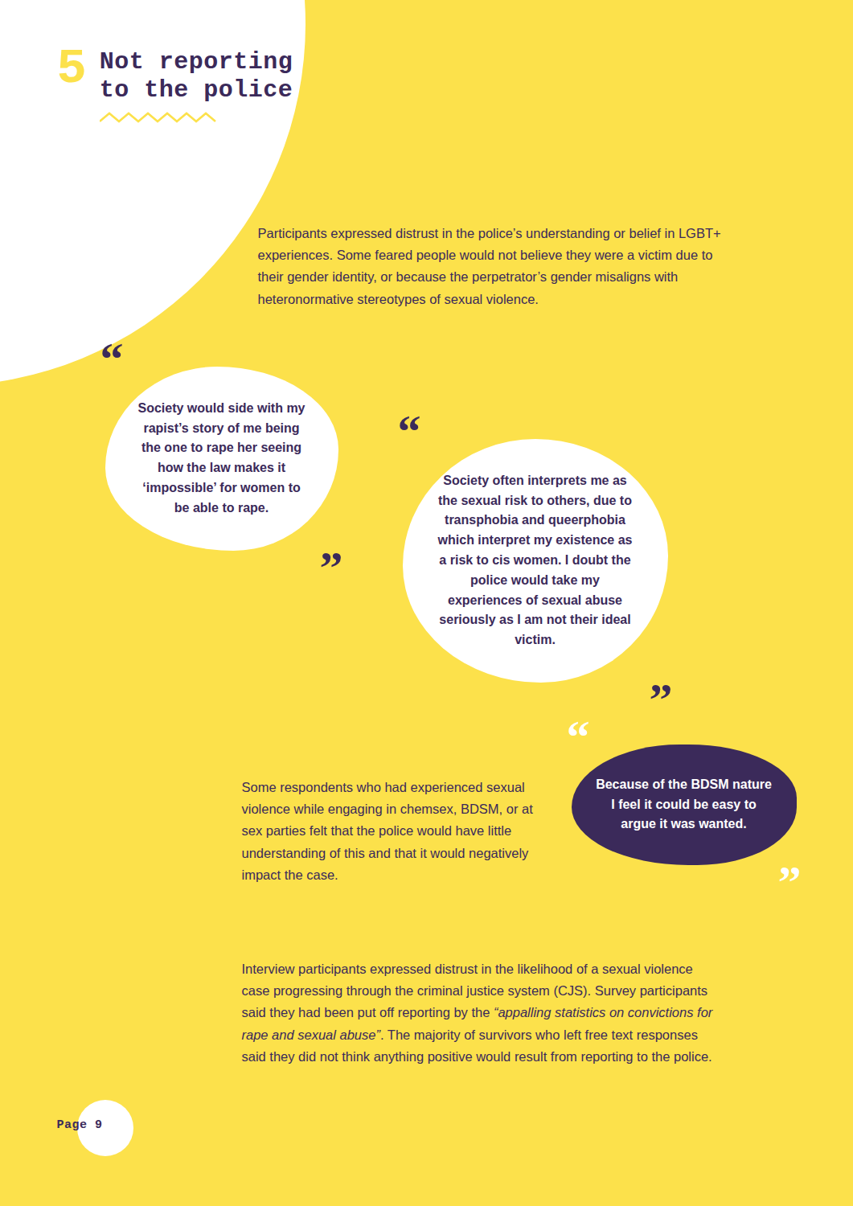5
Not reporting
to the police
Participants expressed distrust in the police’s understanding or belief in LGBT+ experiences. Some feared people would not believe they were a victim due to their gender identity, or because the perpetrator’s gender misaligns with heteronormative stereotypes of sexual violence.
“ Society would side with my rapist’s story of me being the one to rape her seeing how the law makes it ‘impossible’ for women to be able to rape. ”
“ Society often interprets me as the sexual risk to others, due to transphobia and queerphobia which interpret my existence as a risk to cis women. I doubt the police would take my experiences of sexual abuse seriously as I am not their ideal victim. ”
Some respondents who had experienced sexual violence while engaging in chemsex, BDSM, or at sex parties felt that the police would have little understanding of this and that it would negatively impact the case.
“ Because of the BDSM nature I feel it could be easy to argue it was wanted. ”
Interview participants expressed distrust in the likelihood of a sexual violence case progressing through the criminal justice system (CJS). Survey participants said they had been put off reporting by the “appalling statistics on convictions for rape and sexual abuse”. The majority of survivors who left free text responses said they did not think anything positive would result from reporting to the police.
Page 9